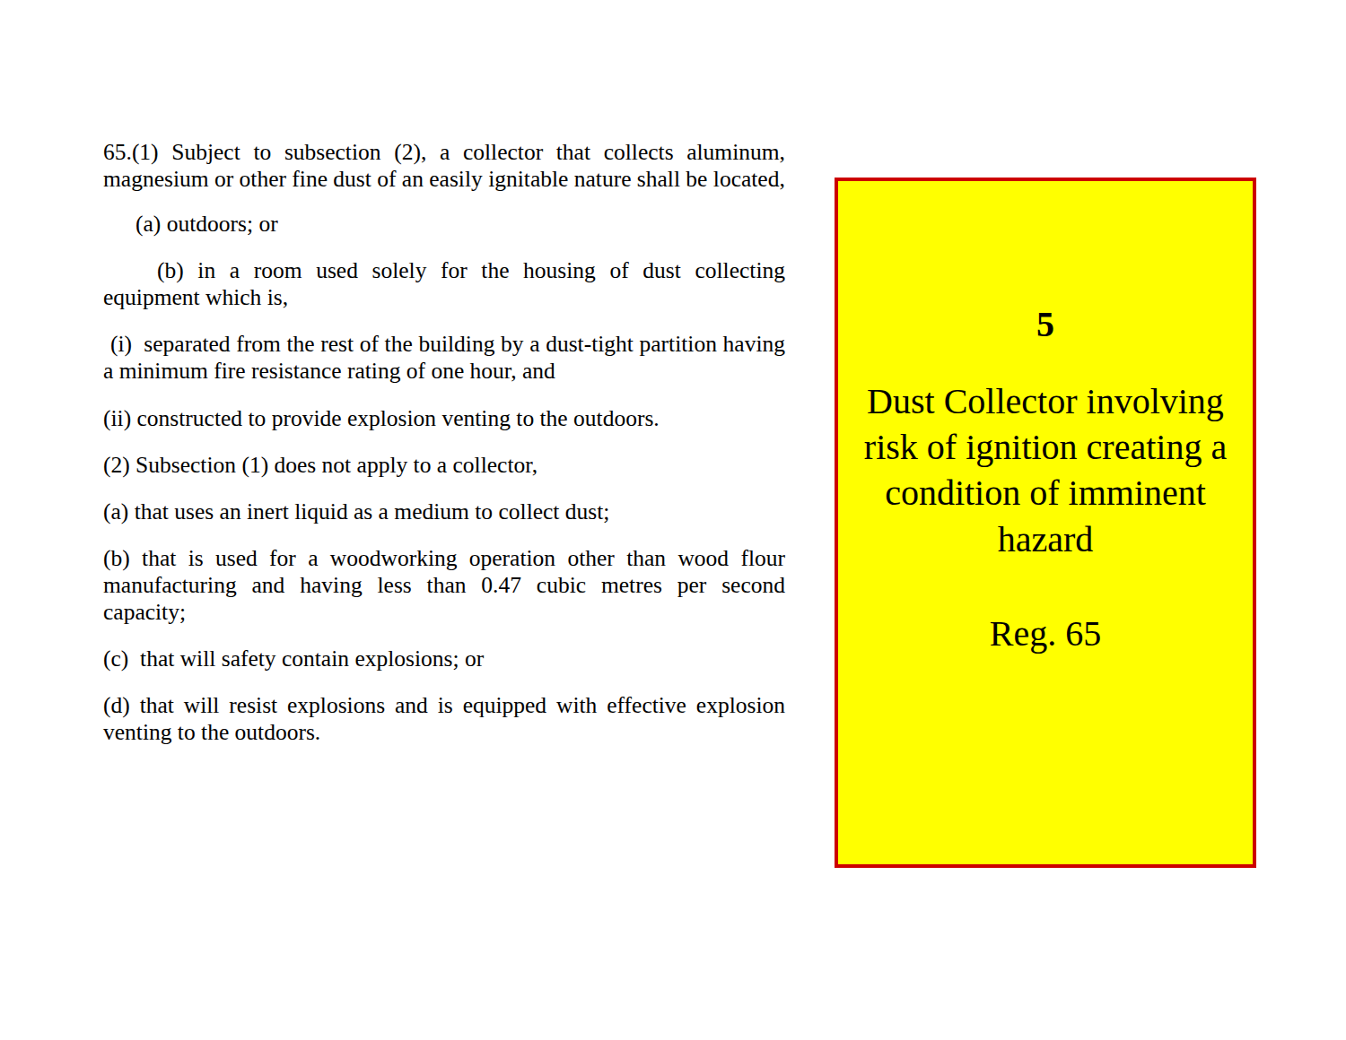65.(1) Subject to subsection (2), a collector that collects aluminum, magnesium or other fine dust of an easily ignitable nature shall be located,
(a) outdoors; or
(b) in a room used solely for the housing of dust collecting equipment which is,
(i) separated from the rest of the building by a dust-tight partition having a minimum fire resistance rating of one hour, and
(ii) constructed to provide explosion venting to the outdoors.
(2) Subsection (1) does not apply to a collector,
(a) that uses an inert liquid as a medium to collect dust;
(b) that is used for a woodworking operation other than wood flour manufacturing and having less than 0.47 cubic metres per second capacity;
(c) that will safety contain explosions; or
(d) that will resist explosions and is equipped with effective explosion venting to the outdoors.
5
Dust Collector involving risk of ignition creating a condition of imminent hazard
Reg. 65